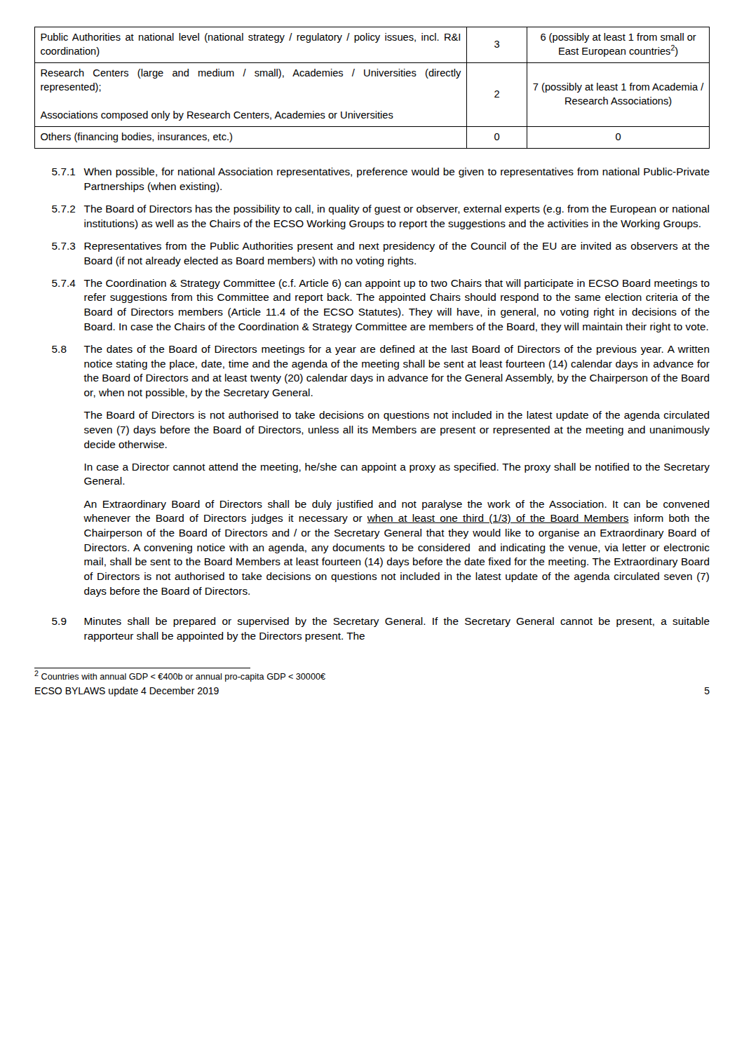| Public Authorities at national level (national strategy / regulatory / policy issues, incl. R&I coordination) | 3 | 6 (possibly at least 1 from small or East European countries 2 ) |
| Research Centers (large and medium / small), Academies / Universities (directly represented); Associations composed only by Research Centers, Academies or Universities | 2 | 7 (possibly at least 1 from Academia / Research Associations) |
| Others (financing bodies, insurances, etc.) | 0 | 0 |
5.7.1 When possible, for national Association representatives, preference would be given to representatives from national Public-Private Partnerships (when existing).
5.7.2 The Board of Directors has the possibility to call, in quality of guest or observer, external experts (e.g. from the European or national institutions) as well as the Chairs of the ECSO Working Groups to report the suggestions and the activities in the Working Groups.
5.7.3 Representatives from the Public Authorities present and next presidency of the Council of the EU are invited as observers at the Board (if not already elected as Board members) with no voting rights.
5.7.4 The Coordination & Strategy Committee (c.f. Article 6) can appoint up to two Chairs that will participate in ECSO Board meetings to refer suggestions from this Committee and report back. The appointed Chairs should respond to the same election criteria of the Board of Directors members (Article 11.4 of the ECSO Statutes). They will have, in general, no voting right in decisions of the Board. In case the Chairs of the Coordination & Strategy Committee are members of the Board, they will maintain their right to vote.
5.8
The dates of the Board of Directors meetings for a year are defined at the last Board of Directors of the previous year. A written notice stating the place, date, time and the agenda of the meeting shall be sent at least fourteen (14) calendar days in advance for the Board of Directors and at least twenty (20) calendar days in advance for the General Assembly, by the Chairperson of the Board or, when not possible, by the Secretary General.
The Board of Directors is not authorised to take decisions on questions not included in the latest update of the agenda circulated seven (7) days before the Board of Directors, unless all its Members are present or represented at the meeting and unanimously decide otherwise.
In case a Director cannot attend the meeting, he/she can appoint a proxy as specified. The proxy shall be notified to the Secretary General.
An Extraordinary Board of Directors shall be duly justified and not paralyse the work of the Association. It can be convened whenever the Board of Directors judges it necessary or when at least one third (1/3) of the Board Members inform both the Chairperson of the Board of Directors and / or the Secretary General that they would like to organise an Extraordinary Board of Directors. A convening notice with an agenda, any documents to be considered and indicating the venue, via letter or electronic mail, shall be sent to the Board Members at least fourteen (14) days before the date fixed for the meeting. The Extraordinary Board of Directors is not authorised to take decisions on questions not included in the latest update of the agenda circulated seven (7) days before the Board of Directors.
5.9 Minutes shall be prepared or supervised by the Secretary General. If the Secretary General cannot be present, a suitable rapporteur shall be appointed by the Directors present. The
2 Countries with annual GDP < €400b or annual pro-capita GDP < 30000€
ECSO BYLAWS update 4 December 2019 5